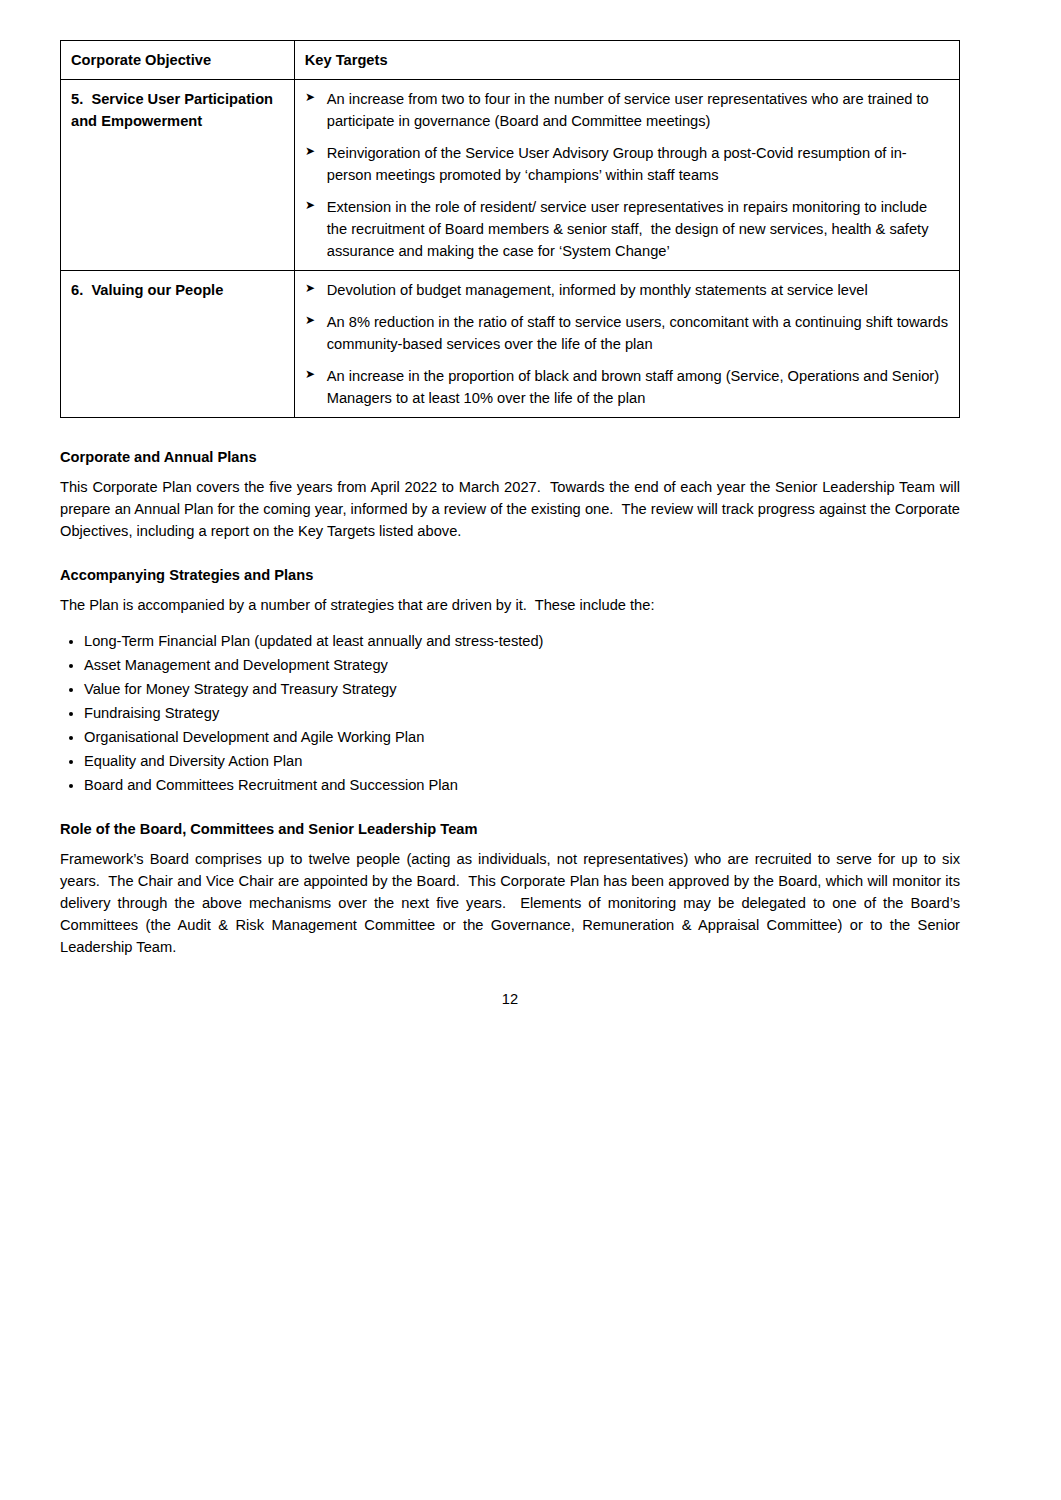| Corporate Objective | Key Targets |
| --- | --- |
| 5. Service User Participation and Empowerment | An increase from two to four in the number of service user representatives who are trained to participate in governance (Board and Committee meetings) Reinvigoration of the Service User Advisory Group through a post-Covid resumption of in-person meetings promoted by ‘champions’ within staff teams Extension in the role of resident/ service user representatives in repairs monitoring to include the recruitment of Board members & senior staff, the design of new services, health & safety assurance and making the case for ‘System Change’ |
| 6. Valuing our People | Devolution of budget management, informed by monthly statements at service level An 8% reduction in the ratio of staff to service users, concomitant with a continuing shift towards community-based services over the life of the plan An increase in the proportion of black and brown staff among (Service, Operations and Senior) Managers to at least 10% over the life of the plan |
Corporate and Annual Plans
This Corporate Plan covers the five years from April 2022 to March 2027. Towards the end of each year the Senior Leadership Team will prepare an Annual Plan for the coming year, informed by a review of the existing one. The review will track progress against the Corporate Objectives, including a report on the Key Targets listed above.
Accompanying Strategies and Plans
The Plan is accompanied by a number of strategies that are driven by it. These include the:
Long-Term Financial Plan (updated at least annually and stress-tested)
Asset Management and Development Strategy
Value for Money Strategy and Treasury Strategy
Fundraising Strategy
Organisational Development and Agile Working Plan
Equality and Diversity Action Plan
Board and Committees Recruitment and Succession Plan
Role of the Board, Committees and Senior Leadership Team
Framework’s Board comprises up to twelve people (acting as individuals, not representatives) who are recruited to serve for up to six years. The Chair and Vice Chair are appointed by the Board. This Corporate Plan has been approved by the Board, which will monitor its delivery through the above mechanisms over the next five years. Elements of monitoring may be delegated to one of the Board’s Committees (the Audit & Risk Management Committee or the Governance, Remuneration & Appraisal Committee) or to the Senior Leadership Team.
12